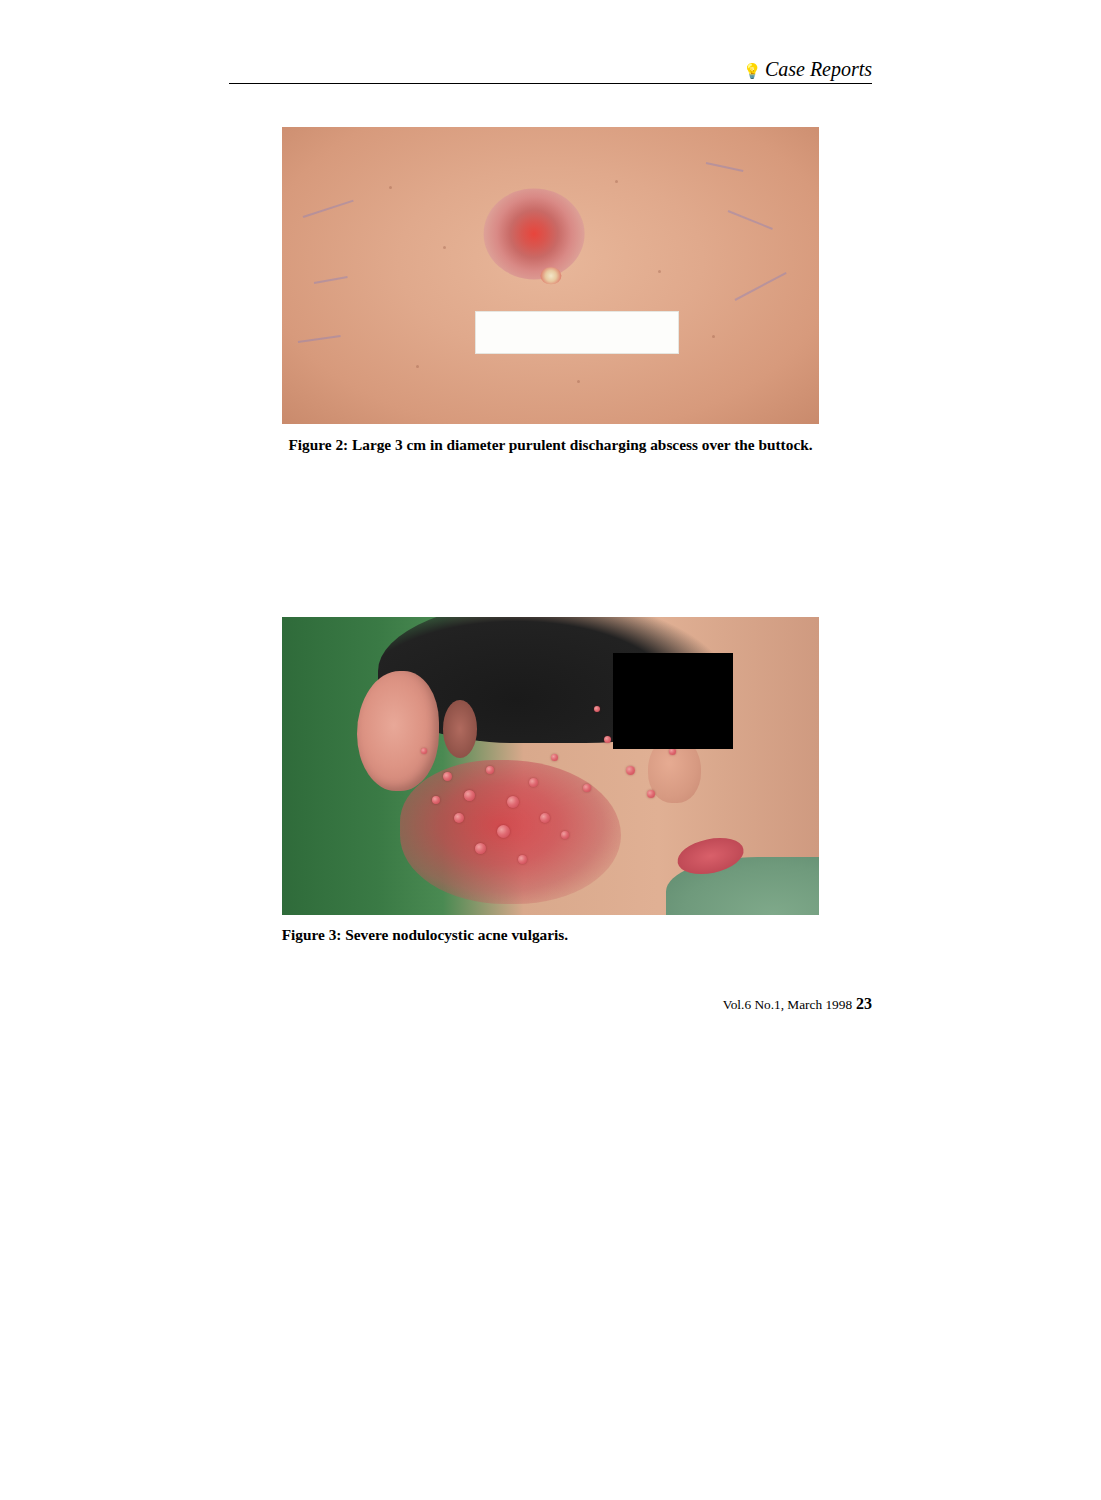💡Case Reports
Figure 2: Large 3 cm in diameter purulent discharging abscess over the buttock.
Figure 3: Severe nodulocystic acne vulgaris.
Vol.6 No.1, March 199823